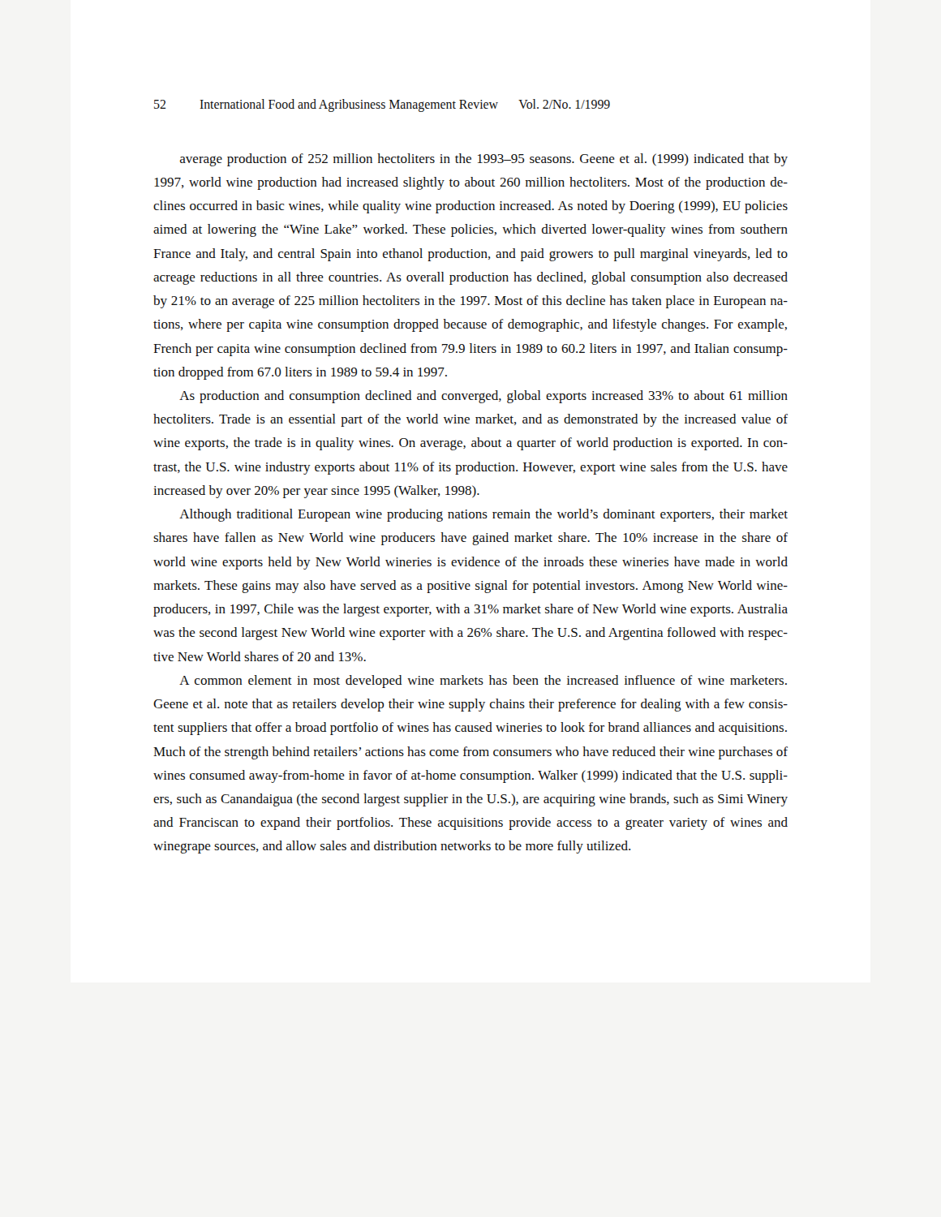52 International Food and Agribusiness Management ReviewVol. 2/No. 1/1999
average production of 252 million hectoliters in the 1993–95 seasons. Geene et al. (1999) indicated that by 1997, world wine production had increased slightly to about 260 million hectoliters. Most of the production declines occurred in basic wines, while quality wine production increased. As noted by Doering (1999), EU policies aimed at lowering the “Wine Lake” worked. These policies, which diverted lower-quality wines from southern France and Italy, and central Spain into ethanol production, and paid growers to pull marginal vineyards, led to acreage reductions in all three countries. As overall production has declined, global consumption also decreased by 21% to an average of 225 million hectoliters in the 1997. Most of this decline has taken place in European nations, where per capita wine consumption dropped because of demographic, and lifestyle changes. For example, French per capita wine consumption declined from 79.9 liters in 1989 to 60.2 liters in 1997, and Italian consumption dropped from 67.0 liters in 1989 to 59.4 in 1997.
As production and consumption declined and converged, global exports increased 33% to about 61 million hectoliters. Trade is an essential part of the world wine market, and as demonstrated by the increased value of wine exports, the trade is in quality wines. On average, about a quarter of world production is exported. In contrast, the U.S. wine industry exports about 11% of its production. However, export wine sales from the U.S. have increased by over 20% per year since 1995 (Walker, 1998).
Although traditional European wine producing nations remain the world’s dominant exporters, their market shares have fallen as New World wine producers have gained market share. The 10% increase in the share of world wine exports held by New World wineries is evidence of the inroads these wineries have made in world markets. These gains may also have served as a positive signal for potential investors. Among New World wine-producers, in 1997, Chile was the largest exporter, with a 31% market share of New World wine exports. Australia was the second largest New World wine exporter with a 26% share. The U.S. and Argentina followed with respective New World shares of 20 and 13%.
A common element in most developed wine markets has been the increased influence of wine marketers. Geene et al. note that as retailers develop their wine supply chains their preference for dealing with a few consistent suppliers that offer a broad portfolio of wines has caused wineries to look for brand alliances and acquisitions. Much of the strength behind retailers’ actions has come from consumers who have reduced their wine purchases of wines consumed away-from-home in favor of at-home consumption. Walker (1999) indicated that the U.S. suppliers, such as Canandaigua (the second largest supplier in the U.S.), are acquiring wine brands, such as Simi Winery and Franciscan to expand their portfolios. These acquisitions provide access to a greater variety of wines and winegrape sources, and allow sales and distribution networks to be more fully utilized.